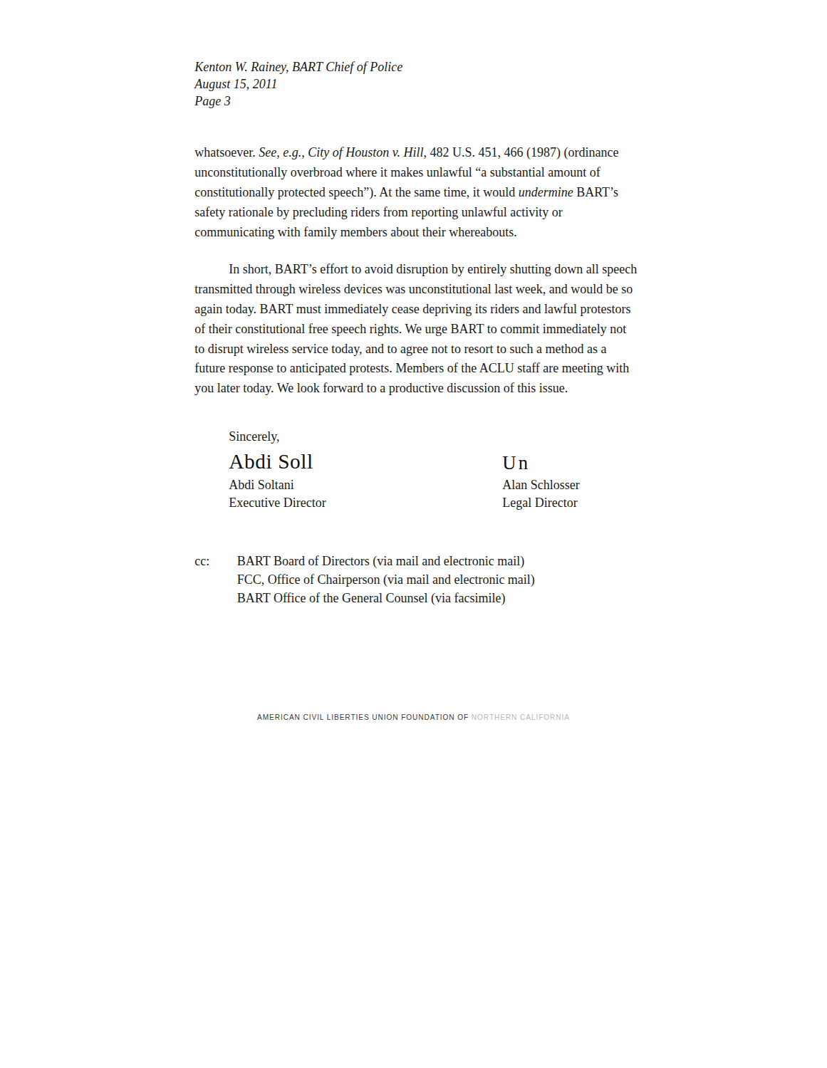Kenton W. Rainey, BART Chief of Police August 15, 2011 Page 3
whatsoever. See, e.g., City of Houston v. Hill, 482 U.S. 451, 466 (1987) (ordinance unconstitutionally overbroad where it makes unlawful “a substantial amount of constitutionally protected speech”). At the same time, it would undermine BART’s safety rationale by precluding riders from reporting unlawful activity or communicating with family members about their whereabouts.
In short, BART’s effort to avoid disruption by entirely shutting down all speech transmitted through wireless devices was unconstitutional last week, and would be so again today. BART must immediately cease depriving its riders and lawful protestors of their constitutional free speech rights. We urge BART to commit immediately not to disrupt wireless service today, and to agree not to resort to such a method as a future response to anticipated protests. Members of the ACLU staff are meeting with you later today. We look forward to a productive discussion of this issue.
Sincerely,
Abdi Soll
Abdi Soltani Executive Director
Un
Alan Schlosser Legal Director
cc:
BART Board of Directors (via mail and electronic mail) FCC, Office of Chairperson (via mail and electronic mail) BART Office of the General Counsel (via facsimile)
AMERICAN CIVIL LIBERTIES UNION FOUNDATION OF NORTHERN CALIFORNIA